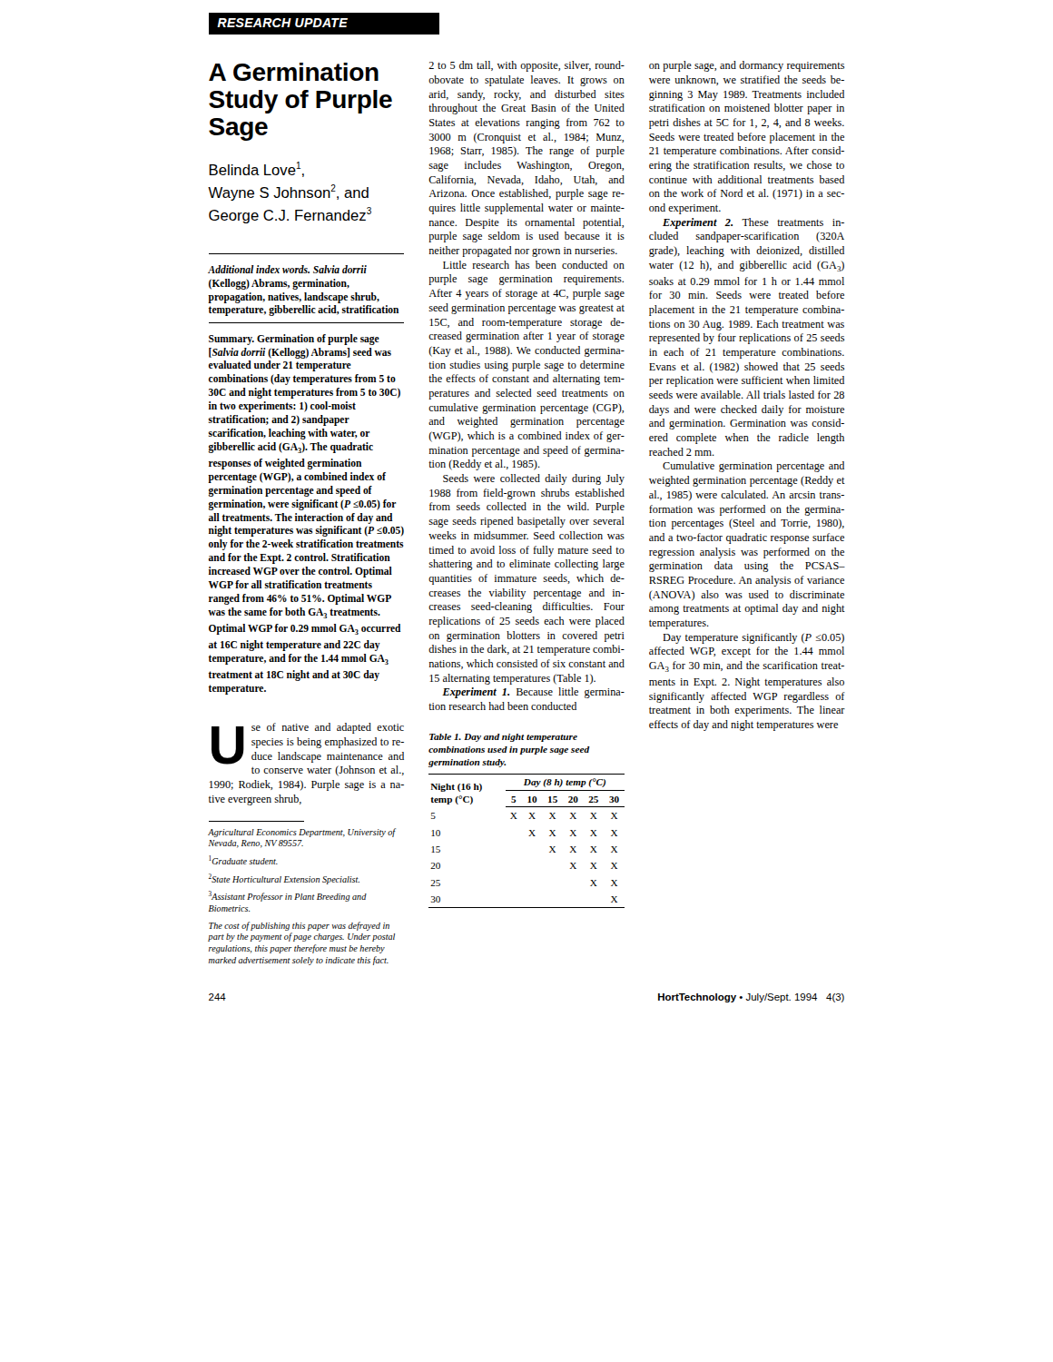RESEARCH UPDATE
A Germination
Study of Purple
Sage
Belinda Love1,
Wayne S Johnson2, and
George C.J. Fernandez3
Additional index words. Salvia dorrii (Kellogg) Abrams, germination, propagation, natives, landscape shrub, temperature, gibberellic acid, stratification
Summary. Germination of purple sage [Salvia dorrii (Kellogg) Abrams] seed was evaluated under 21 temperature combinations (day temperatures from 5 to 30C and night temperatures from 5 to 30C) in two experiments: 1) cool-moist stratification; and 2) sandpaper scarification, leaching with water, or gibberellic acid (GA3). The quadratic responses of weighted germination percentage (WGP), a combined index of germination percentage and speed of germination, were significant (P ≤0.05) for all treatments. The interaction of day and night temperatures was significant (P ≤0.05) only for the 2-week stratification treatments and for the Expt. 2 control. Stratification increased WGP over the control. Optimal WGP for all stratification treatments ranged from 46% to 51%. Optimal WGP was the same for both GA3 treatments. Optimal WGP for 0.29 mmol GA3 occurred at 16C night temperature and 22C day temperature, and for the 1.44 mmol GA3 treatment at 18C night and at 30C day temperature.
U
se of native and adapted exotic species is being emphasized to reduce landscape maintenance and to conserve water (Johnson et al., 1990; Rodiek, 1984). Purple sage is a native evergreen shrub,
Agricultural Economics Department, University of Nevada, Reno, NV 89557.
1Graduate student.
2State Horticultural Extension Specialist.
3Assistant Professor in Plant Breeding and Biometrics.
The cost of publishing this paper was defrayed in part by the payment of page charges. Under postal regulations, this paper therefore must be hereby marked advertisement solely to indicate this fact.
2 to 5 dm tall, with opposite, silver, round-obovate to spatulate leaves. It grows on arid, sandy, rocky, and disturbed sites throughout the Great Basin of the United States at elevations ranging from 762 to 3000 m (Cronquist et al., 1984; Munz, 1968; Starr, 1985). The range of purple sage includes Washington, Oregon, California, Nevada, Idaho, Utah, and Arizona. Once established, purple sage requires little supplemental water or maintenance. Despite its ornamental potential, purple sage seldom is used because it is neither propagated nor grown in nurseries.
Little research has been conducted on purple sage germination requirements. After 4 years of storage at 4C, purple sage seed germination percentage was greatest at 15C, and room-temperature storage decreased germination after 1 year of storage (Kay et al., 1988). We conducted germination studies using purple sage to determine the effects of constant and alternating temperatures and selected seed treatments on cumulative germination percentage (CGP), and weighted germination percentage (WGP), which is a combined index of germination percentage and speed of germination (Reddy et al., 1985).
Seeds were collected daily during July 1988 from field-grown shrubs established from seeds collected in the wild. Purple sage seeds ripened basipetally over several weeks in midsummer. Seed collection was timed to avoid loss of fully mature seed to shattering and to eliminate collecting large quantities of immature seeds, which decreases the viability percentage and increases seed-cleaning difficulties. Four replications of 25 seeds each were placed on germination blotters in covered petri dishes in the dark, at 21 temperature combinations, which consisted of six constant and 15 alternating temperatures (Table 1).
Experiment 1. Because little germination research had been conducted
Table 1. Day and night temperature combinations used in purple sage seed germination study.
| Night (16 h) temp (°C) | Day (8 h) temp (°C) |
| --- | --- |
| 5 | 10 | 15 | 20 | 25 | 30 |
| 5 | X | X | X | X | X | X |
| 10 | | X | X | X | X | X |
| 15 | | | X | X | X | X |
| 20 | | | | X | X | X |
| 25 | | | | | X | X |
| 30 | | | | | | X |
on purple sage, and dormancy requirements were unknown, we stratified the seeds beginning 3 May 1989. Treatments included stratification on moistened blotter paper in petri dishes at 5C for 1, 2, 4, and 8 weeks. Seeds were treated before placement in the 21 temperature combinations. After considering the stratification results, we chose to continue with additional treatments based on the work of Nord et al. (1971) in a second experiment.
Experiment 2. These treatments included sandpaper-scarification (320A grade), leaching with deionized, distilled water (12 h), and gibberellic acid (GA3) soaks at 0.29 mmol for 1 h or 1.44 mmol for 30 min. Seeds were treated before placement in the 21 temperature combinations on 30 Aug. 1989. Each treatment was represented by four replications of 25 seeds in each of 21 temperature combinations. Evans et al. (1982) showed that 25 seeds per replication were sufficient when limited seeds were available. All trials lasted for 28 days and were checked daily for moisture and germination. Germination was considered complete when the radicle length reached 2 mm.
Cumulative germination percentage and weighted germination percentage (Reddy et al., 1985) were calculated. An arcsin transformation was performed on the germination percentages (Steel and Torrie, 1980), and a two-factor quadratic response surface regression analysis was performed on the germination data using the PCSAS–RSREG Procedure. An analysis of variance (ANOVA) also was used to discriminate among treatments at optimal day and night temperatures.
Day temperature significantly (P ≤0.05) affected WGP, except for the 1.44 mmol GA3 for 30 min, and the scarification treatments in Expt. 2. Night temperatures also significantly affected WGP regardless of treatment in both experiments. The linear effects of day and night temperatures were
244
HortTechnology • July/Sept. 1994 4(3)